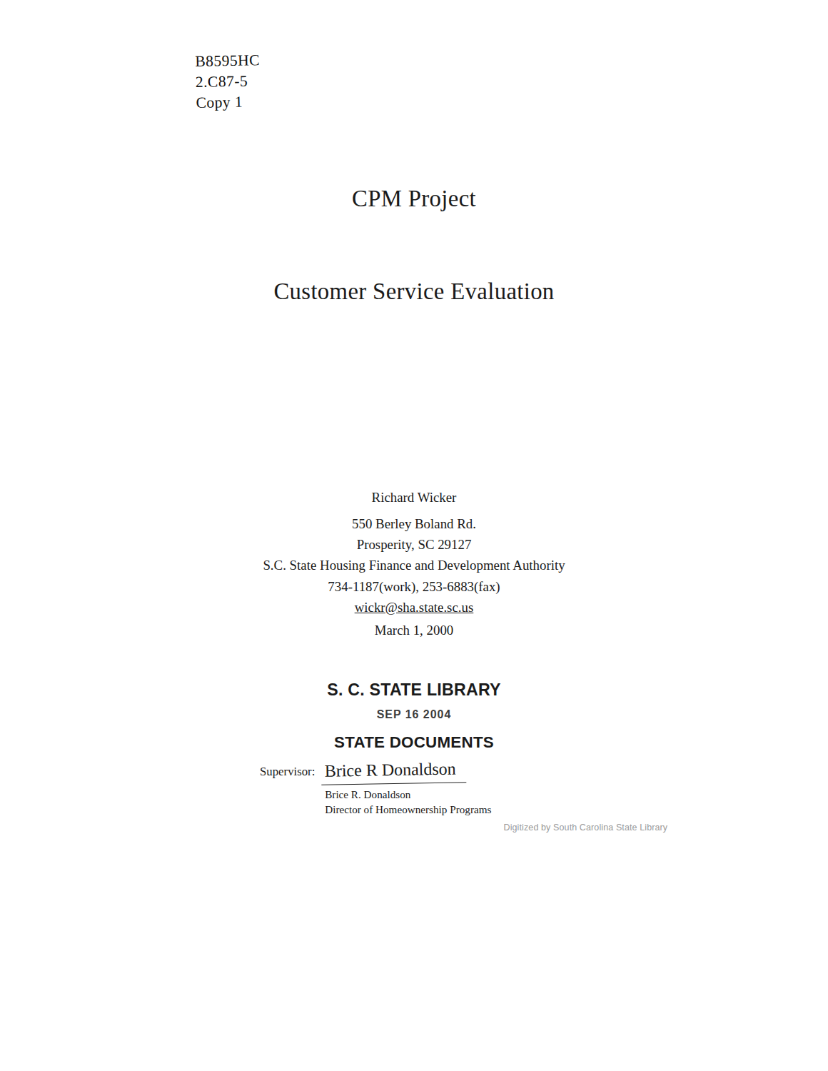B8595HC 2.C87-5 Copy 1
CPM Project
Customer Service Evaluation
Richard Wicker
550 Berley Boland Rd.
Prosperity, SC 29127
S.C. State Housing Finance and Development Authority
734-1187(work), 253-6883(fax)
wickr@sha.state.sc.us
March 1, 2000
S. C. STATE LIBRARY
SEP 16 2004
STATE DOCUMENTS
Supervisor: Brice R Donaldson
Brice R. Donaldson Director of Homeownership Programs
Digitized by South Carolina State Library